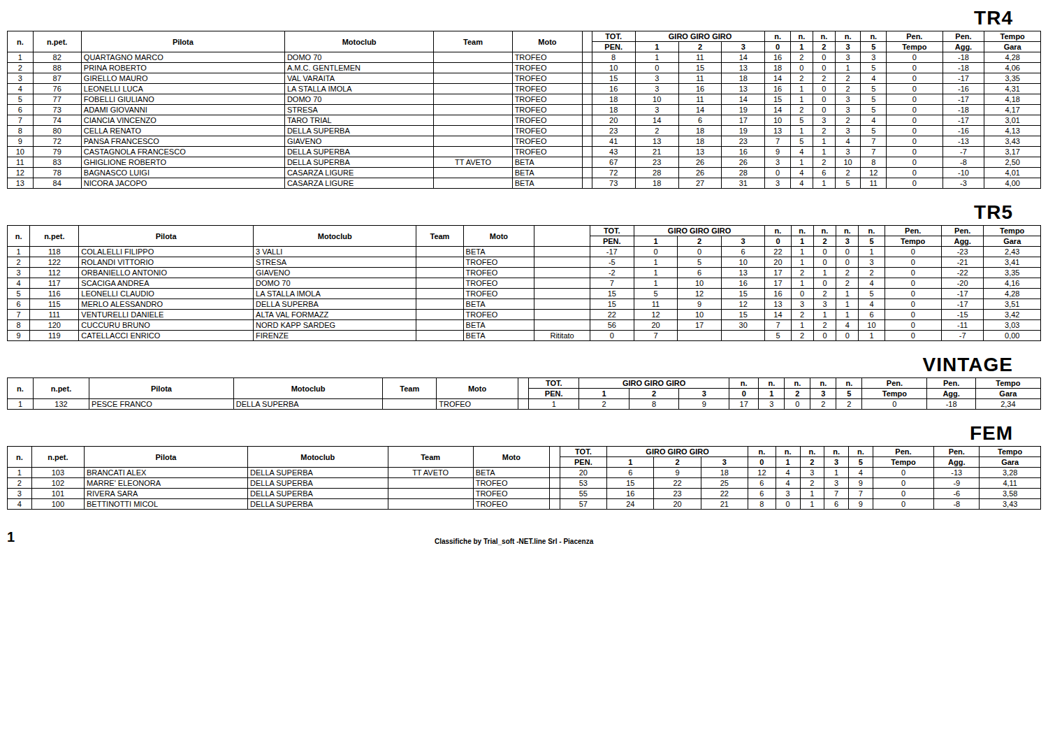TR4
| n. | n.pet. | Pilota | Motoclub | Team | Moto | | TOT. | GIRO GIRO GIRO | n. | n. | n. | n. | n. | Pen. | Pen. | Tempo |
| --- | --- | --- | --- | --- | --- | --- | --- | --- | --- | --- | --- | --- | --- | --- | --- | --- |
| PEN. | 1 | 2 | 3 | 0 | 1 | 2 | 3 | 5 | Tempo | Agg. | Gara |
| 1 | 82 | QUARTAGNO MARCO | DOMO 70 | | TROFEO | | 8 | 1 | 11 | 14 | 16 | 2 | 0 | 3 | 3 | 0 | -18 | 4,28 |
| 2 | 88 | PRINA ROBERTO | A.M.C. GENTLEMEN | | TROFEO | | 10 | 0 | 15 | 13 | 18 | 0 | 0 | 1 | 5 | 0 | -18 | 4,06 |
| 3 | 87 | GIRELLO MAURO | VAL VARAITA | | TROFEO | | 15 | 3 | 11 | 18 | 14 | 2 | 2 | 2 | 4 | 0 | -17 | 3,35 |
| 4 | 76 | LEONELLI LUCA | LA STALLA IMOLA | | TROFEO | | 16 | 3 | 16 | 13 | 16 | 1 | 0 | 2 | 5 | 0 | -16 | 4,31 |
| 5 | 77 | FOBELLI GIULIANO | DOMO 70 | | TROFEO | | 18 | 10 | 11 | 14 | 15 | 1 | 0 | 3 | 5 | 0 | -17 | 4,18 |
| 6 | 73 | ADAMI GIOVANNI | STRESA | | TROFEO | | 18 | 3 | 14 | 19 | 14 | 2 | 0 | 3 | 5 | 0 | -18 | 4,17 |
| 7 | 74 | CIANCIA VINCENZO | TARO TRIAL | | TROFEO | | 20 | 14 | 6 | 17 | 10 | 5 | 3 | 2 | 4 | 0 | -17 | 3,01 |
| 8 | 80 | CELLA RENATO | DELLA SUPERBA | | TROFEO | | 23 | 2 | 18 | 19 | 13 | 1 | 2 | 3 | 5 | 0 | -16 | 4,13 |
| 9 | 72 | PANSA FRANCESCO | GIAVENO | | TROFEO | | 41 | 13 | 18 | 23 | 7 | 5 | 1 | 4 | 7 | 0 | -13 | 3,43 |
| 10 | 79 | CASTAGNOLA FRANCESCO | DELLA SUPERBA | | TROFEO | | 43 | 21 | 13 | 16 | 9 | 4 | 1 | 3 | 7 | 0 | -7 | 3,17 |
| 11 | 83 | GHIGLIONE ROBERTO | DELLA SUPERBA | TT AVETO | BETA | | 67 | 23 | 26 | 26 | 3 | 1 | 2 | 10 | 8 | 0 | -8 | 2,50 |
| 12 | 78 | BAGNASCO LUIGI | CASARZA LIGURE | | BETA | | 72 | 28 | 26 | 28 | 0 | 4 | 6 | 2 | 12 | 0 | -10 | 4,01 |
| 13 | 84 | NICORA JACOPO | CASARZA LIGURE | | BETA | | 73 | 18 | 27 | 31 | 3 | 4 | 1 | 5 | 11 | 0 | -3 | 4,00 |
TR5
| n. | n.pet. | Pilota | Motoclub | Team | Moto | | TOT. | GIRO GIRO GIRO | n. | n. | n. | n. | n. | Pen. | Pen. | Tempo |
| --- | --- | --- | --- | --- | --- | --- | --- | --- | --- | --- | --- | --- | --- | --- | --- | --- |
| PEN. | 1 | 2 | 3 | 0 | 1 | 2 | 3 | 5 | Tempo | Agg. | Gara |
| 1 | 118 | COLALELLI FILIPPO | 3 VALLI | | BETA | | -17 | 0 | 0 | 6 | 22 | 1 | 0 | 0 | 1 | 0 | -23 | 2,43 |
| 2 | 122 | ROLANDI VITTORIO | STRESA | | TROFEO | | -5 | 1 | 5 | 10 | 20 | 1 | 0 | 0 | 3 | 0 | -21 | 3,41 |
| 3 | 112 | ORBANIELLO ANTONIO | GIAVENO | | TROFEO | | -2 | 1 | 6 | 13 | 17 | 2 | 1 | 2 | 2 | 0 | -22 | 3,35 |
| 4 | 117 | SCACIGA ANDREA | DOMO 70 | | TROFEO | | 7 | 1 | 10 | 16 | 17 | 1 | 0 | 2 | 4 | 0 | -20 | 4,16 |
| 5 | 116 | LEONELLI CLAUDIO | LA STALLA IMOLA | | TROFEO | | 15 | 5 | 12 | 15 | 16 | 0 | 2 | 1 | 5 | 0 | -17 | 4,28 |
| 6 | 115 | MERLO ALESSANDRO | DELLA SUPERBA | | BETA | | 15 | 11 | 9 | 12 | 13 | 3 | 3 | 1 | 4 | 0 | -17 | 3,51 |
| 7 | 111 | VENTURELLI DANIELE | ALTA VAL FORMAZZ | | TROFEO | | 22 | 12 | 10 | 15 | 14 | 2 | 1 | 1 | 6 | 0 | -15 | 3,42 |
| 8 | 120 | CUCCURU BRUNO | NORD KAPP SARDEG | | BETA | | 56 | 20 | 17 | 30 | 7 | 1 | 2 | 4 | 10 | 0 | -11 | 3,03 |
| 9 | 119 | CATELLACCI ENRICO | FIRENZE | | BETA | Rititato | 0 | 7 | | | 5 | 2 | 0 | 0 | 1 | 0 | -7 | 0,00 |
VINTAGE
| n. | n.pet. | Pilota | Motoclub | Team | Moto | | TOT. | GIRO GIRO GIRO | n. | n. | n. | n. | n. | Pen. | Pen. | Tempo |
| --- | --- | --- | --- | --- | --- | --- | --- | --- | --- | --- | --- | --- | --- | --- | --- | --- |
| PEN. | 1 | 2 | 3 | 0 | 1 | 2 | 3 | 5 | Tempo | Agg. | Gara |
| 1 | 132 | PESCE FRANCO | DELLA SUPERBA | | TROFEO | | 1 | 2 | 8 | 9 | 17 | 3 | 0 | 2 | 2 | 0 | -18 | 2,34 |
FEM
| n. | n.pet. | Pilota | Motoclub | Team | Moto | | TOT. | GIRO GIRO GIRO | n. | n. | n. | n. | n. | Pen. | Pen. | Tempo |
| --- | --- | --- | --- | --- | --- | --- | --- | --- | --- | --- | --- | --- | --- | --- | --- | --- |
| PEN. | 1 | 2 | 3 | 0 | 1 | 2 | 3 | 5 | Tempo | Agg. | Gara |
| 1 | 103 | BRANCATI ALEX | DELLA SUPERBA | TT AVETO | BETA | | 20 | 6 | 9 | 18 | 12 | 4 | 3 | 1 | 4 | 0 | -13 | 3,28 |
| 2 | 102 | MARRE' ELEONORA | DELLA SUPERBA | | TROFEO | | 53 | 15 | 22 | 25 | 6 | 4 | 2 | 3 | 9 | 0 | -9 | 4,11 |
| 3 | 101 | RIVERA SARA | DELLA SUPERBA | | TROFEO | | 55 | 16 | 23 | 22 | 6 | 3 | 1 | 7 | 7 | 0 | -6 | 3,58 |
| 4 | 100 | BETTINOTTI MICOL | DELLA SUPERBA | | TROFEO | | 57 | 24 | 20 | 21 | 8 | 0 | 1 | 6 | 9 | 0 | -8 | 3,43 |
1
Classifiche by Trial_soft -NET.line Srl - Piacenza